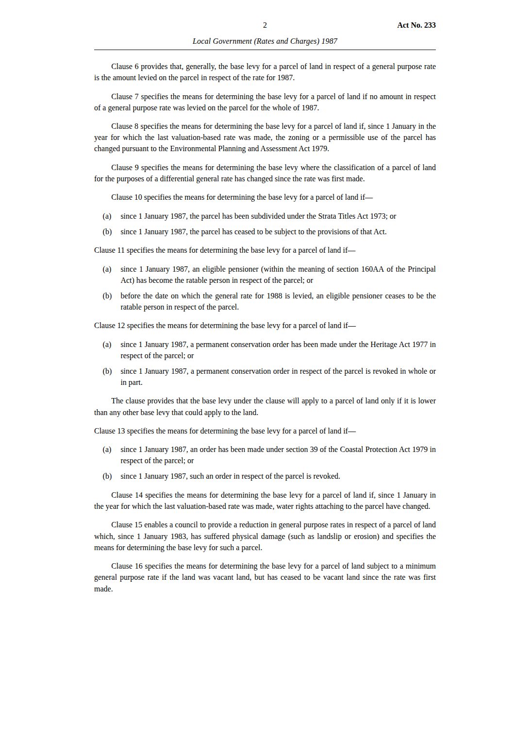2
Act No. 233
Local Government (Rates and Charges) 1987
Clause 6 provides that, generally, the base levy for a parcel of land in respect of a general purpose rate is the amount levied on the parcel in respect of the rate for 1987.
Clause 7 specifies the means for determining the base levy for a parcel of land if no amount in respect of a general purpose rate was levied on the parcel for the whole of 1987.
Clause 8 specifies the means for determining the base levy for a parcel of land if, since 1 January in the year for which the last valuation-based rate was made, the zoning or a permissible use of the parcel has changed pursuant to the Environmental Planning and Assessment Act 1979.
Clause 9 specifies the means for determining the base levy where the classification of a parcel of land for the purposes of a differential general rate has changed since the rate was first made.
Clause 10 specifies the means for determining the base levy for a parcel of land if—
(a) since 1 January 1987, the parcel has been subdivided under the Strata Titles Act 1973; or
(b) since 1 January 1987, the parcel has ceased to be subject to the provisions of that Act.
Clause 11 specifies the means for determining the base levy for a parcel of land if—
(a) since 1 January 1987, an eligible pensioner (within the meaning of section 160AA of the Principal Act) has become the ratable person in respect of the parcel; or
(b) before the date on which the general rate for 1988 is levied, an eligible pensioner ceases to be the ratable person in respect of the parcel.
Clause 12 specifies the means for determining the base levy for a parcel of land if—
(a) since 1 January 1987, a permanent conservation order has been made under the Heritage Act 1977 in respect of the parcel; or
(b) since 1 January 1987, a permanent conservation order in respect of the parcel is revoked in whole or in part.
The clause provides that the base levy under the clause will apply to a parcel of land only if it is lower than any other base levy that could apply to the land.
Clause 13 specifies the means for determining the base levy for a parcel of land if—
(a) since 1 January 1987, an order has been made under section 39 of the Coastal Protection Act 1979 in respect of the parcel; or
(b) since 1 January 1987, such an order in respect of the parcel is revoked.
Clause 14 specifies the means for determining the base levy for a parcel of land if, since 1 January in the year for which the last valuation-based rate was made, water rights attaching to the parcel have changed.
Clause 15 enables a council to provide a reduction in general purpose rates in respect of a parcel of land which, since 1 January 1983, has suffered physical damage (such as landslip or erosion) and specifies the means for determining the base levy for such a parcel.
Clause 16 specifies the means for determining the base levy for a parcel of land subject to a minimum general purpose rate if the land was vacant land, but has ceased to be vacant land since the rate was first made.